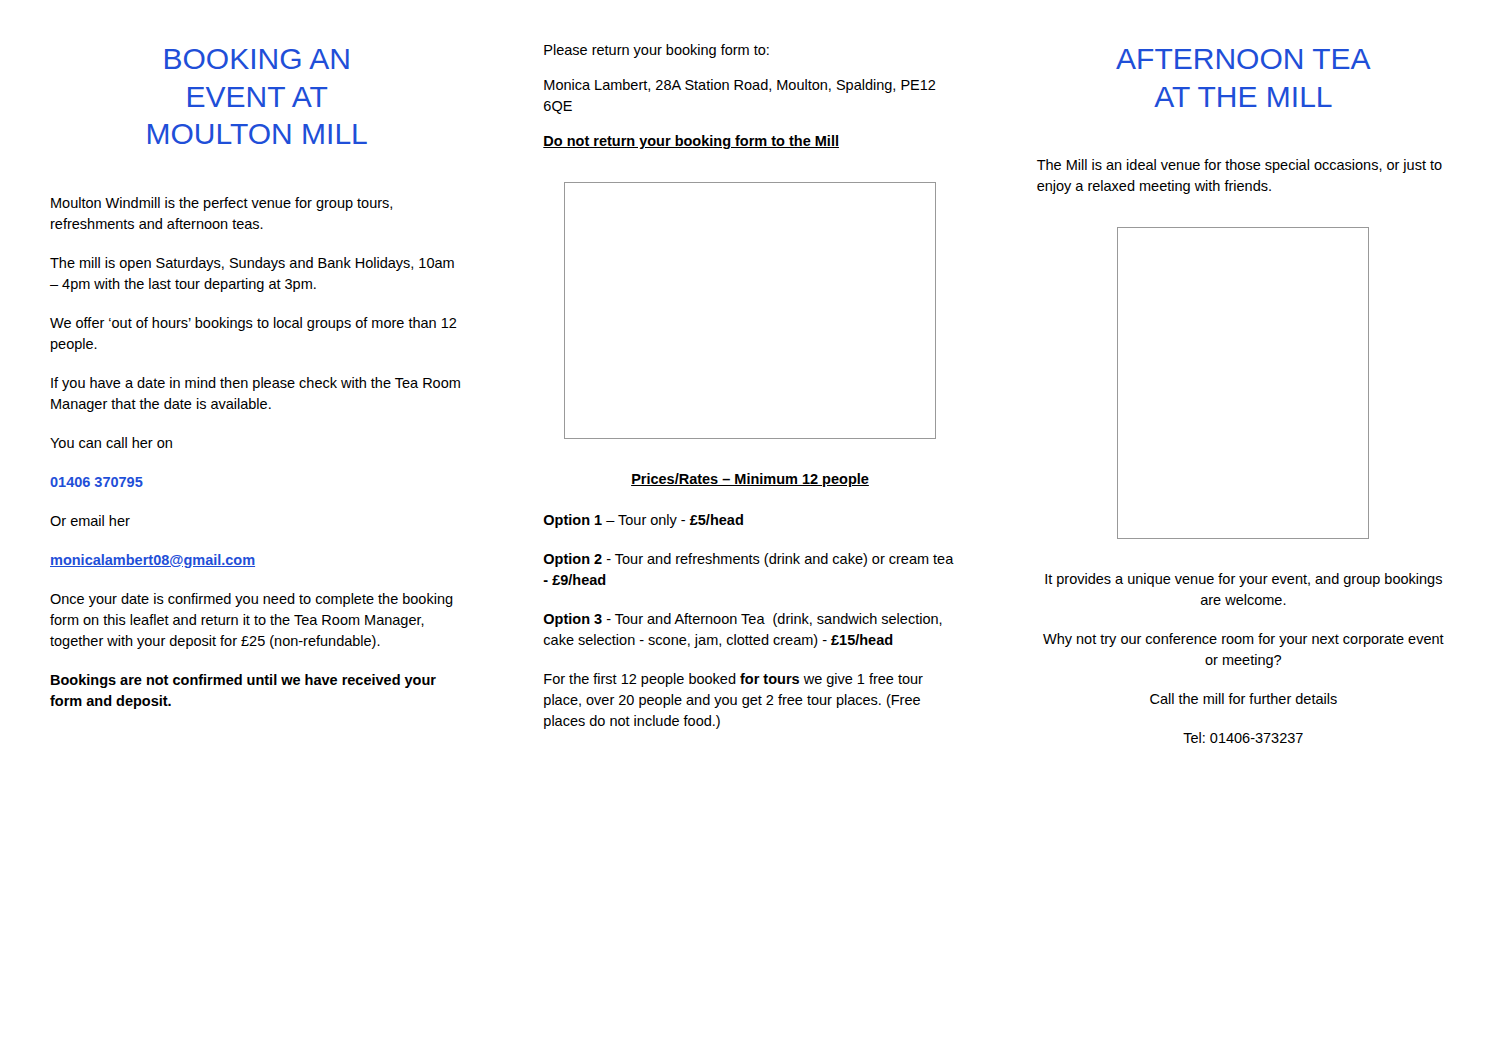BOOKING AN
EVENT AT
MOULTON MILL
Moulton Windmill is the perfect venue for group tours, refreshments and afternoon teas.
The mill is open Saturdays, Sundays and Bank Holidays, 10am – 4pm with the last tour departing at 3pm.
We offer ‘out of hours’ bookings to local groups of more than 12 people.
If you have a date in mind then please check with the Tea Room Manager that the date is available.
You can call her on
01406 370795
Or email her
monicalambert08@gmail.com
Once your date is confirmed you need to complete the booking form on this leaflet and return it to the Tea Room Manager, together with your deposit for £25 (non-refundable).
Bookings are not confirmed until we have received your form and deposit.
Please return your booking form to:
Monica Lambert, 28A Station Road, Moulton, Spalding, PE12 6QE
Do not return your booking form to the Mill
Prices/Rates – Minimum 12 people
Option 1 – Tour only - £5/head
Option 2 - Tour and refreshments (drink and cake) or cream tea - £9/head
Option 3 - Tour and Afternoon Tea (drink, sandwich selection, cake selection - scone, jam, clotted cream) - £15/head
For the first 12 people booked for tours we give 1 free tour place, over 20 people and you get 2 free tour places. (Free places do not include food.)
AFTERNOON TEA
AT THE MILL
The Mill is an ideal venue for those special occasions, or just to enjoy a relaxed meeting with friends.
It provides a unique venue for your event, and group bookings are welcome.
Why not try our conference room for your next corporate event or meeting?
Call the mill for further details
Tel: 01406-373237